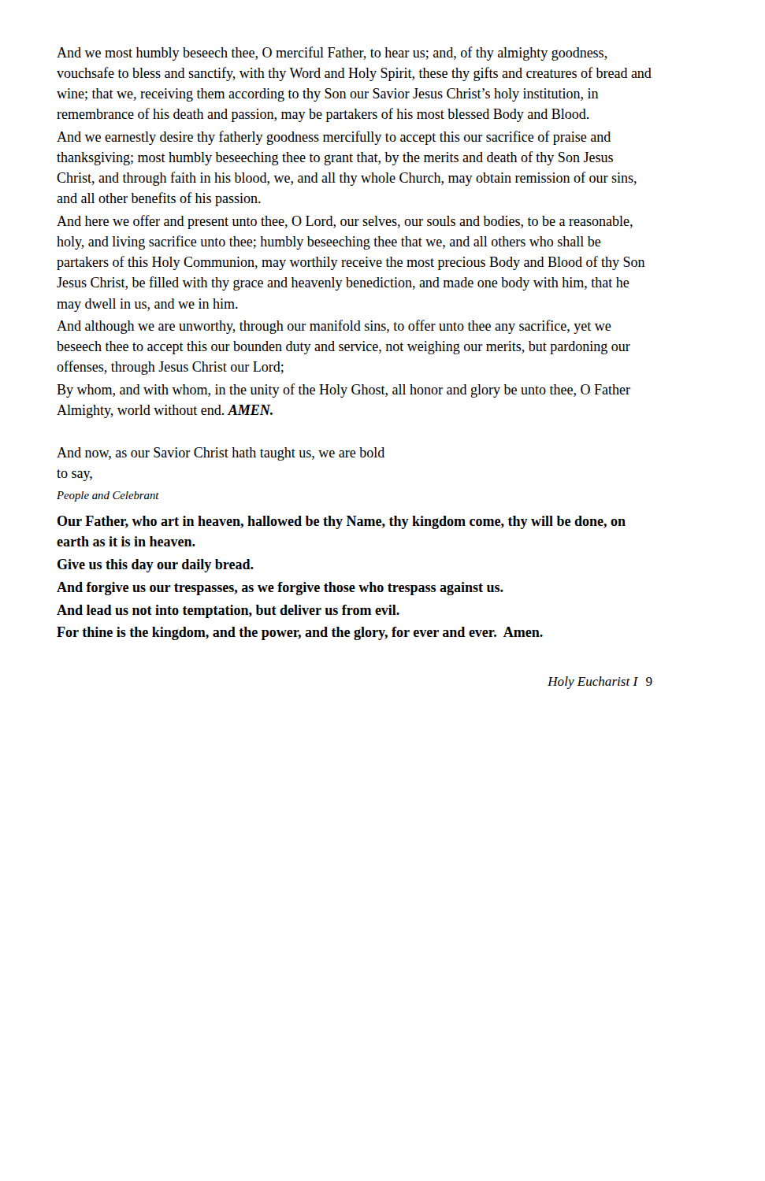And we most humbly beseech thee, O merciful Father, to hear us; and, of thy almighty goodness, vouchsafe to bless and sanctify, with thy Word and Holy Spirit, these thy gifts and creatures of bread and wine; that we, receiving them according to thy Son our Savior Jesus Christ’s holy institution, in remembrance of his death and passion, may be partakers of his most blessed Body and Blood.
And we earnestly desire thy fatherly goodness mercifully to accept this our sacrifice of praise and thanksgiving; most humbly beseeching thee to grant that, by the merits and death of thy Son Jesus Christ, and through faith in his blood, we, and all thy whole Church, may obtain remission of our sins, and all other benefits of his passion.
And here we offer and present unto thee, O Lord, our selves, our souls and bodies, to be a reasonable, holy, and living sacrifice unto thee; humbly beseeching thee that we, and all others who shall be partakers of this Holy Communion, may worthily receive the most precious Body and Blood of thy Son Jesus Christ, be filled with thy grace and heavenly benediction, and made one body with him, that he may dwell in us, and we in him.
And although we are unworthy, through our manifold sins, to offer unto thee any sacrifice, yet we beseech thee to accept this our bounden duty and service, not weighing our merits, but pardoning our offenses, through Jesus Christ our Lord;
By whom, and with whom, in the unity of the Holy Ghost, all honor and glory be unto thee, O Father Almighty, world without end. AMEN.
And now, as our Savior Christ hath taught us, we are bold
to say,
People and Celebrant
Our Father, who art in heaven, hallowed be thy Name, thy kingdom come, thy will be done, on earth as it is in heaven.
Give us this day our daily bread.
And forgive us our trespasses, as we forgive those who trespass against us.
And lead us not into temptation, but deliver us from evil.
For thine is the kingdom, and the power, and the glory, for ever and ever. Amen.
Holy Eucharist I 9